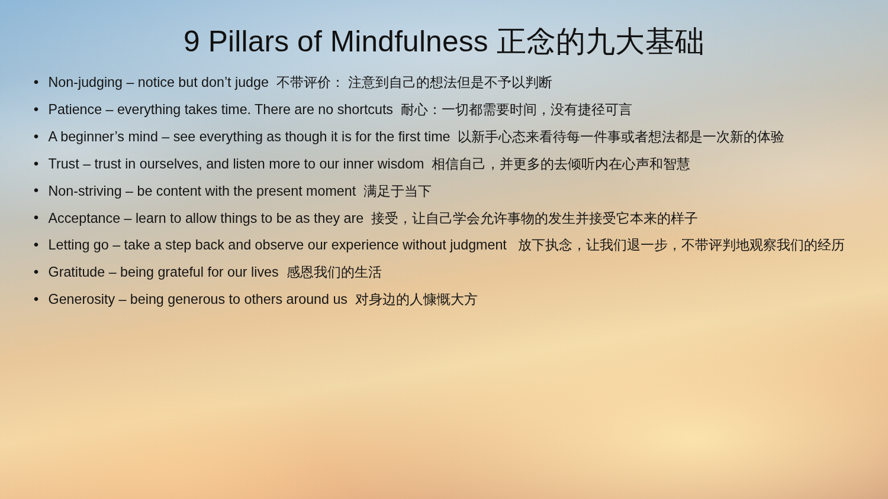9 Pillars of Mindfulness 正念的九大基础
Non-judging – notice but don’t judge 不带评价： 注意到自己的想法但是不予以判断
Patience – everything takes time. There are no shortcuts 耐心：一切都需要时间，没有捷径可言
A beginner’s mind – see everything as though it is for the first time 以新手心态来看待每一件事或者想法都是一次新的体验
Trust – trust in ourselves, and listen more to our inner wisdom 相信自己，并更多的去倾听内在心声和智慧
Non-striving – be content with the present moment 满足于当下
Acceptance – learn to allow things to be as they are 接受，让自己学会允许事物的发生并接受它本来的样子
Letting go – take a step back and observe our experience without judgment 放下执念，让我们退一步，不带评判地观察我们的经历
Gratitude – being grateful for our lives 感恩我们的生活
Generosity – being generous to others around us 对身边的人慷慨大方